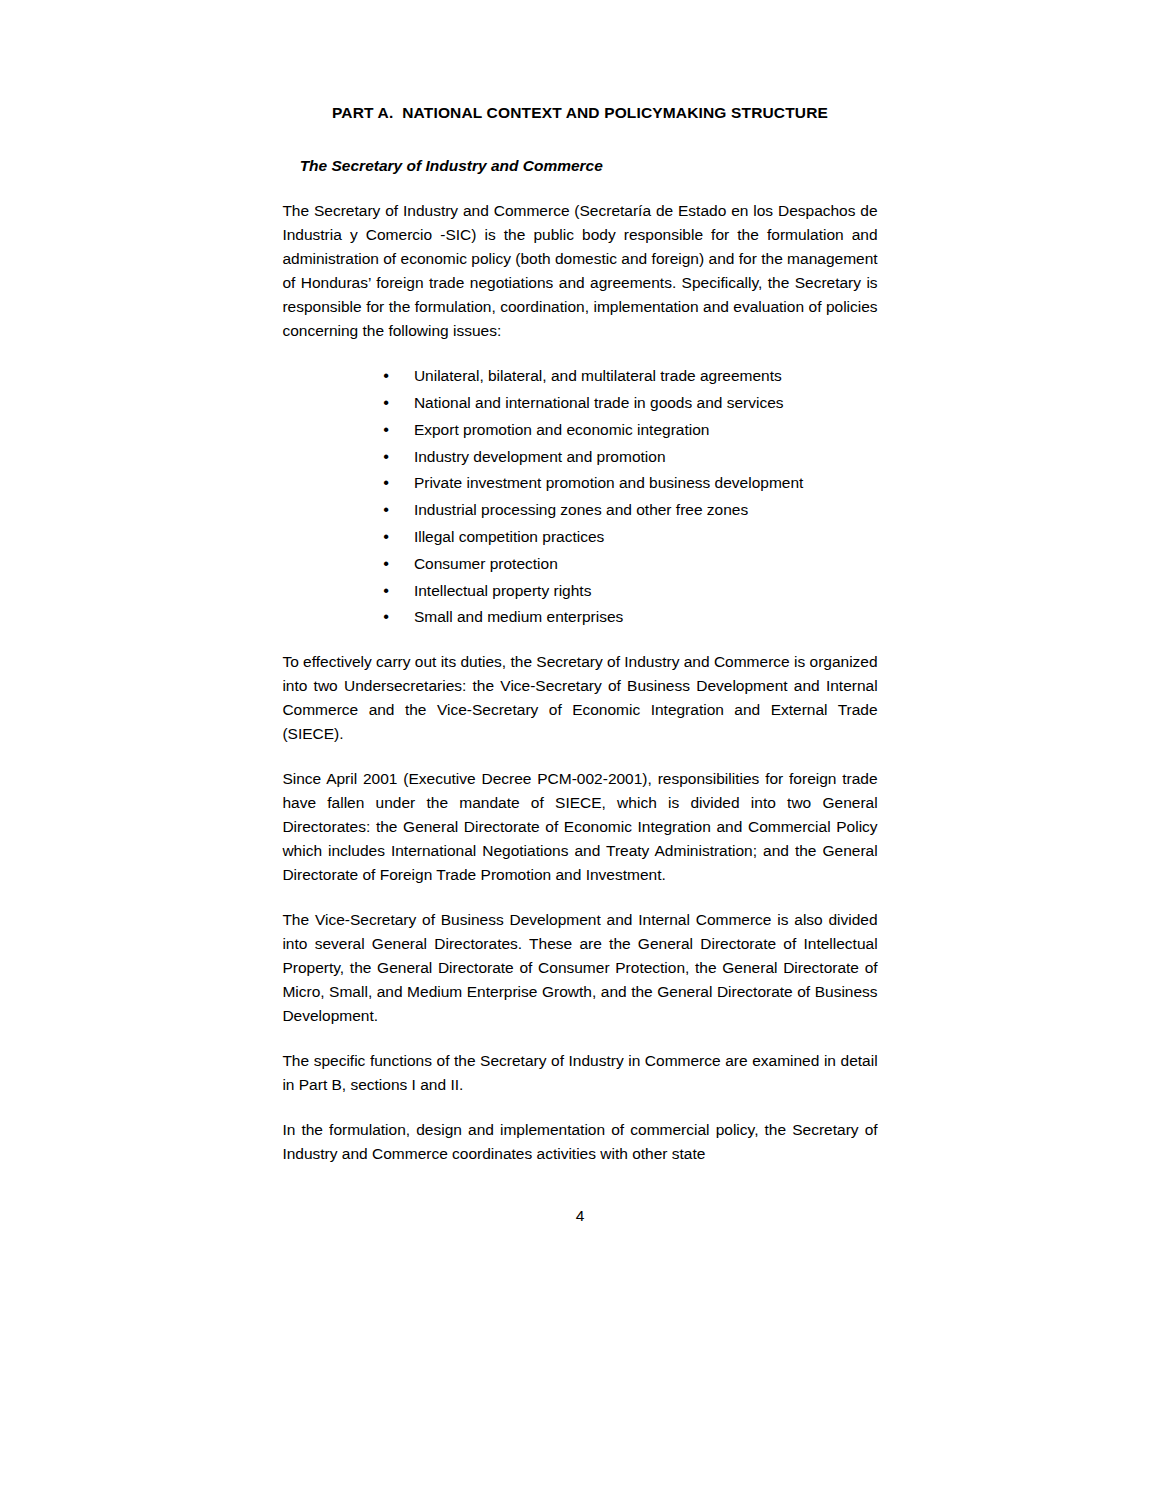PART A. NATIONAL CONTEXT AND POLICYMAKING STRUCTURE
The Secretary of Industry and Commerce
The Secretary of Industry and Commerce (Secretaría de Estado en los Despachos de Industria y Comercio -SIC) is the public body responsible for the formulation and administration of economic policy (both domestic and foreign) and for the management of Honduras’ foreign trade negotiations and agreements. Specifically, the Secretary is responsible for the formulation, coordination, implementation and evaluation of policies concerning the following issues:
Unilateral, bilateral, and multilateral trade agreements
National and international trade in goods and services
Export promotion and economic integration
Industry development and promotion
Private investment promotion and business development
Industrial processing zones and other free zones
Illegal competition practices
Consumer protection
Intellectual property rights
Small and medium enterprises
To effectively carry out its duties, the Secretary of Industry and Commerce is organized into two Undersecretaries: the Vice-Secretary of Business Development and Internal Commerce and the Vice-Secretary of Economic Integration and External Trade (SIECE).
Since April 2001 (Executive Decree PCM-002-2001), responsibilities for foreign trade have fallen under the mandate of SIECE, which is divided into two General Directorates: the General Directorate of Economic Integration and Commercial Policy which includes International Negotiations and Treaty Administration; and the General Directorate of Foreign Trade Promotion and Investment.
The Vice-Secretary of Business Development and Internal Commerce is also divided into several General Directorates. These are the General Directorate of Intellectual Property, the General Directorate of Consumer Protection, the General Directorate of Micro, Small, and Medium Enterprise Growth, and the General Directorate of Business Development.
The specific functions of the Secretary of Industry in Commerce are examined in detail in Part B, sections I and II.
In the formulation, design and implementation of commercial policy, the Secretary of Industry and Commerce coordinates activities with other state
4